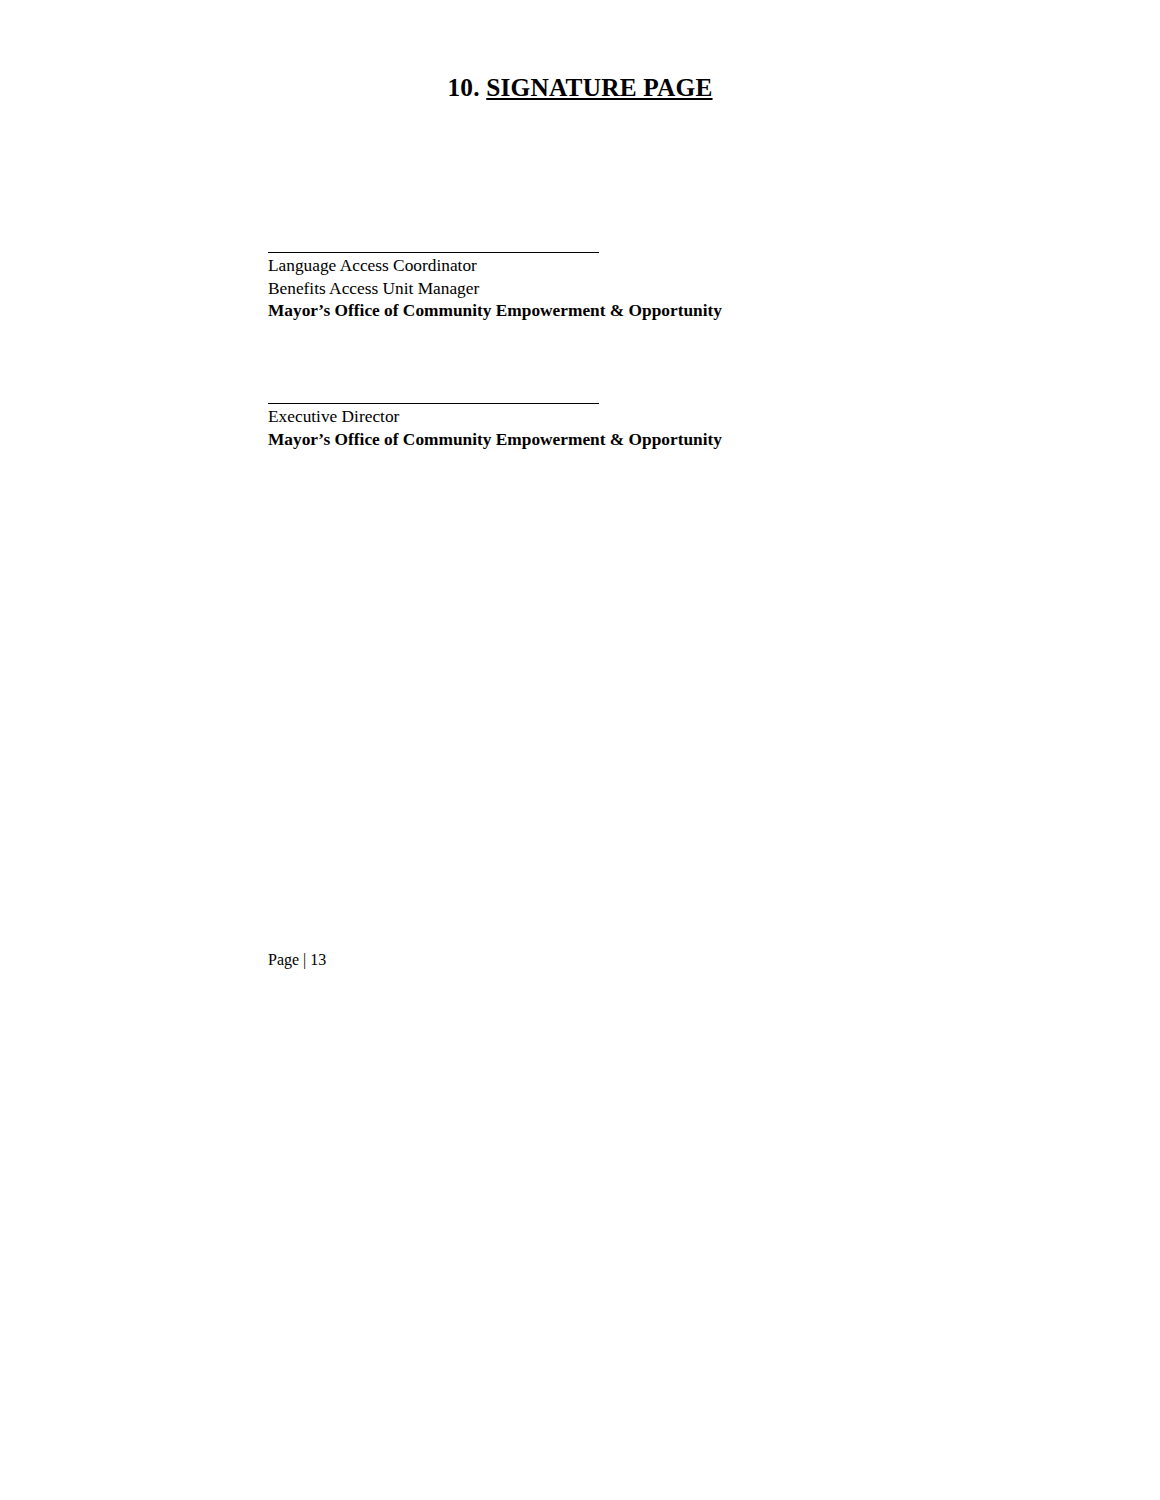10. SIGNATURE PAGE
Language Access Coordinator
Benefits Access Unit Manager
Mayor’s Office of Community Empowerment & Opportunity
Executive Director
Mayor’s Office of Community Empowerment & Opportunity
Page | 13